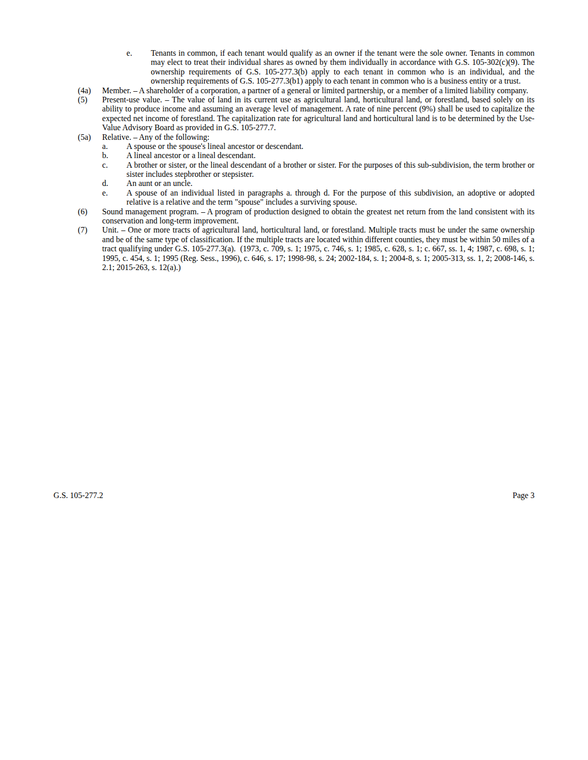e.
Tenants in common, if each tenant would qualify as an owner if the tenant were the sole owner. Tenants in common may elect to treat their individual shares as owned by them individually in accordance with G.S. 105-302(c)(9). The ownership requirements of G.S. 105-277.3(b) apply to each tenant in common who is an individual, and the ownership requirements of G.S. 105-277.3(b1) apply to each tenant in common who is a business entity or a trust.
(4a)
Member. – A shareholder of a corporation, a partner of a general or limited partnership, or a member of a limited liability company.
(5)
Present-use value. – The value of land in its current use as agricultural land, horticultural land, or forestland, based solely on its ability to produce income and assuming an average level of management. A rate of nine percent (9%) shall be used to capitalize the expected net income of forestland. The capitalization rate for agricultural land and horticultural land is to be determined by the Use-Value Advisory Board as provided in G.S. 105-277.7.
(5a)
Relative. – Any of the following:
a.
A spouse or the spouse's lineal ancestor or descendant.
b.
A lineal ancestor or a lineal descendant.
c.
A brother or sister, or the lineal descendant of a brother or sister. For the purposes of this sub-subdivision, the term brother or sister includes stepbrother or stepsister.
d.
An aunt or an uncle.
e.
A spouse of an individual listed in paragraphs a. through d. For the purpose of this subdivision, an adoptive or adopted relative is a relative and the term "spouse" includes a surviving spouse.
(6)
Sound management program. – A program of production designed to obtain the greatest net return from the land consistent with its conservation and long-term improvement.
(7)
Unit. – One or more tracts of agricultural land, horticultural land, or forestland. Multiple tracts must be under the same ownership and be of the same type of classification. If the multiple tracts are located within different counties, they must be within 50 miles of a tract qualifying under G.S. 105-277.3(a). (1973, c. 709, s. 1; 1975, c. 746, s. 1; 1985, c. 628, s. 1; c. 667, ss. 1, 4; 1987, c. 698, s. 1; 1995, c. 454, s. 1; 1995 (Reg. Sess., 1996), c. 646, s. 17; 1998-98, s. 24; 2002-184, s. 1; 2004-8, s. 1; 2005-313, ss. 1, 2; 2008-146, s. 2.1; 2015-263, s. 12(a).)
G.S. 105-277.2
Page 3